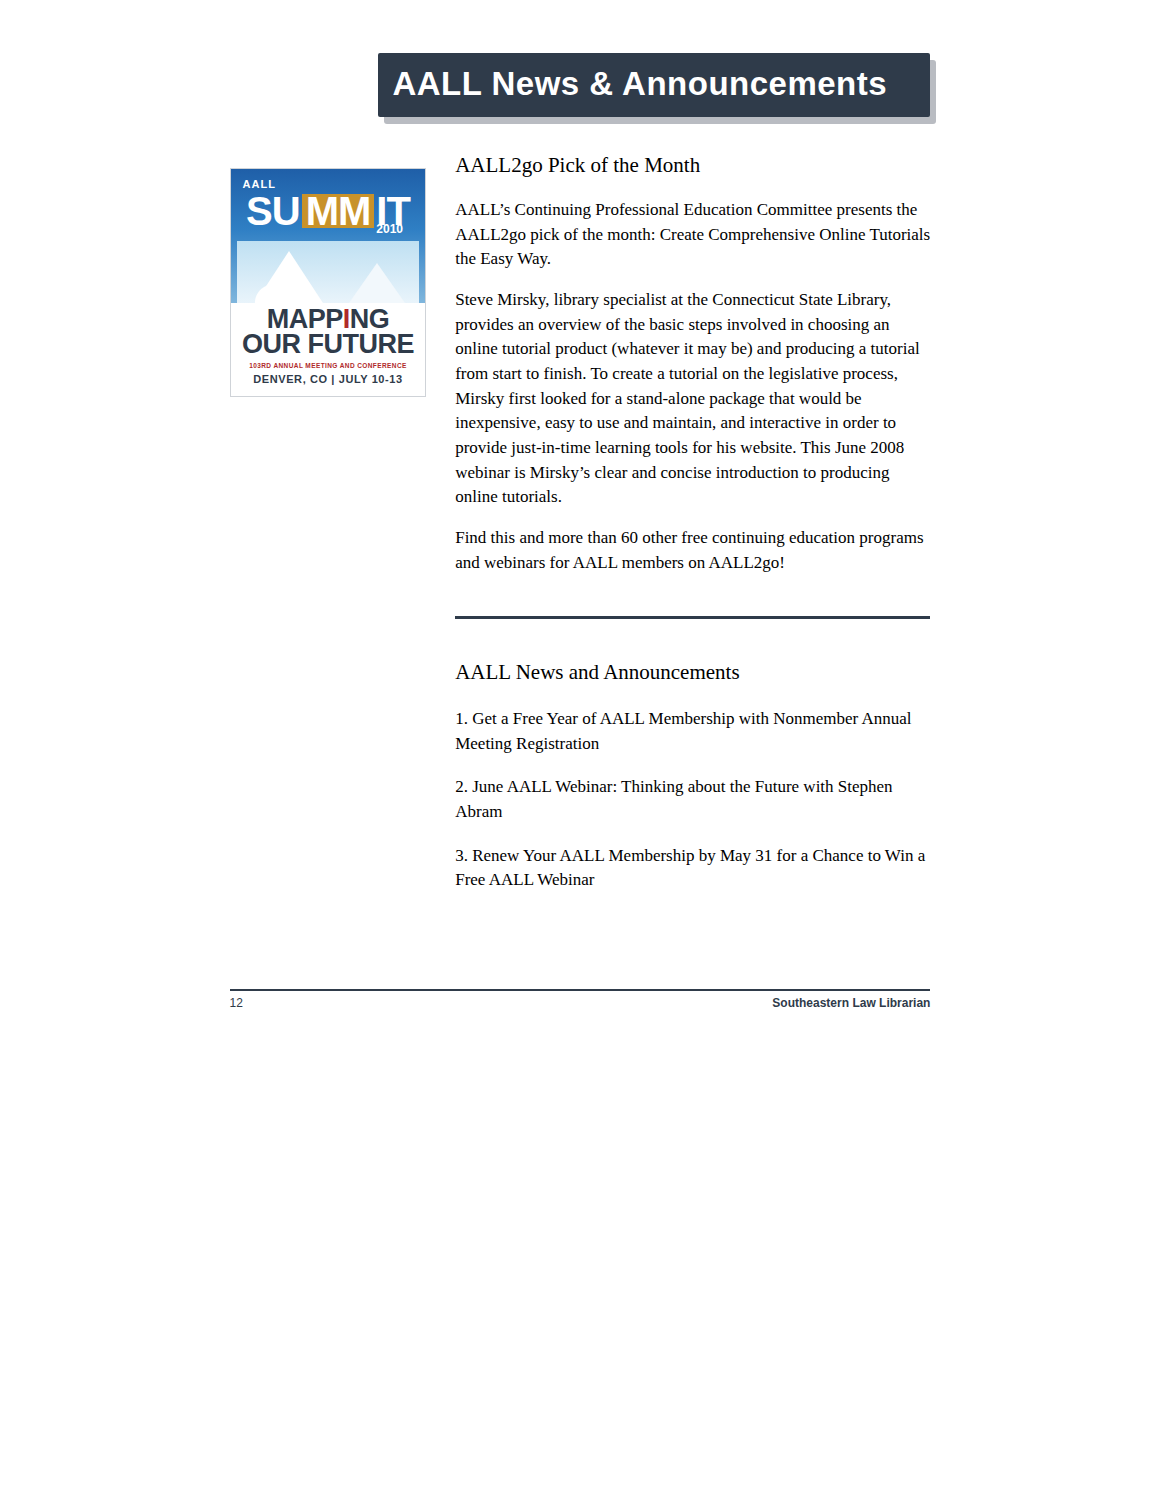AALL News & Announcements
AALL
SU MM IT 2010
MAPPING
OUR FUTURE
103RD ANNUAL MEETING AND CONFERENCE
DENVER, CO | JULY 10-13
AALL2go Pick of the Month
AALL’s Continuing Professional Education Committee presents the AALL2go pick of the month: Create Comprehensive Online Tutorials the Easy Way.
Steve Mirsky, library specialist at the Connecticut State Library, provides an overview of the basic steps involved in choosing an online tutorial product (whatever it may be) and producing a tutorial from start to finish. To create a tutorial on the legislative process, Mirsky first looked for a stand-alone package that would be inexpensive, easy to use and maintain, and interactive in order to provide just-in-time learning tools for his website. This June 2008 webinar is Mirsky’s clear and concise introduction to producing online tutorials.
Find this and more than 60 other free continuing education programs and webinars for AALL members on AALL2go!
AALL News and Announcements
1. Get a Free Year of AALL Membership with Nonmember Annual Meeting Registration
2. June AALL Webinar: Thinking about the Future with Stephen Abram
3. Renew Your AALL Membership by May 31 for a Chance to Win a Free AALL Webinar
12 Southeastern Law Librarian